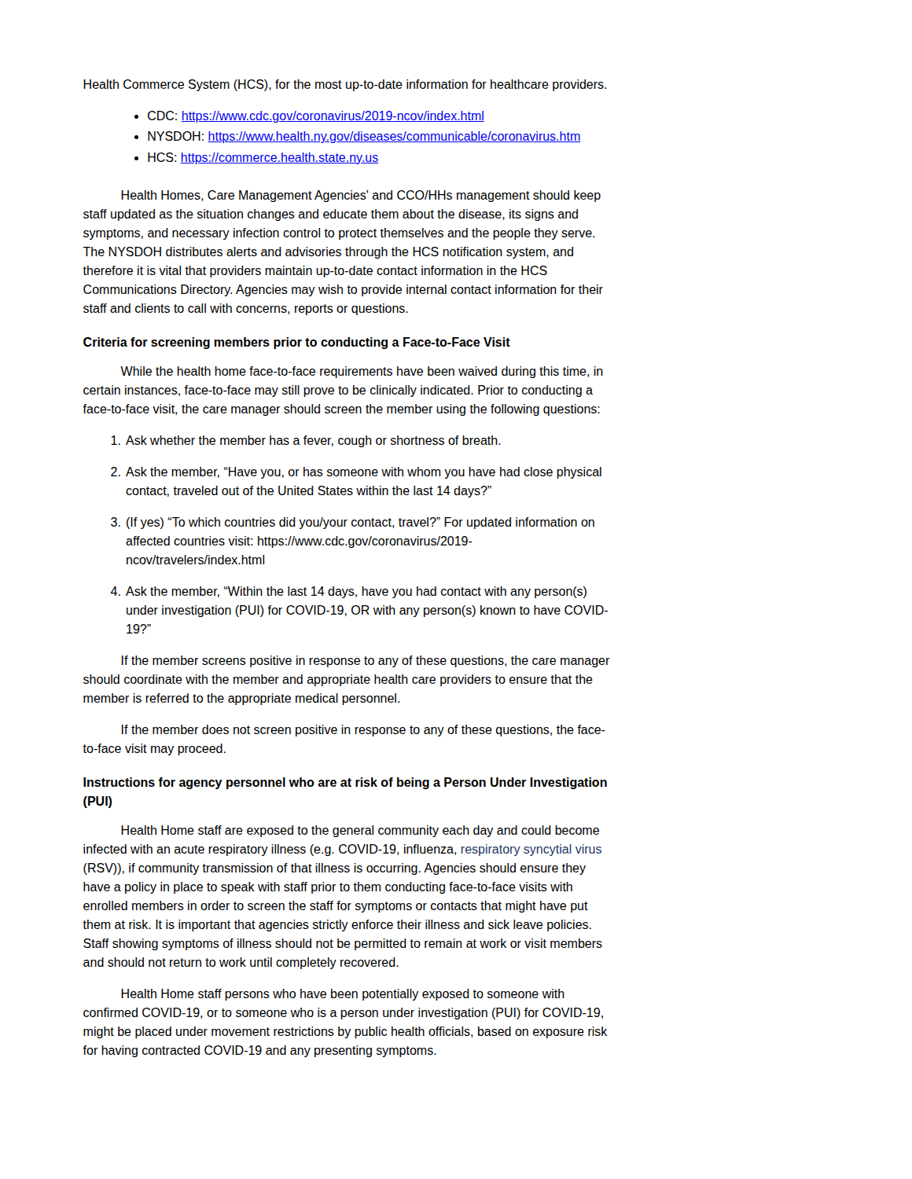Health Commerce System (HCS), for the most up-to-date information for healthcare providers.
CDC: https://www.cdc.gov/coronavirus/2019-ncov/index.html
NYSDOH: https://www.health.ny.gov/diseases/communicable/coronavirus.htm
HCS: https://commerce.health.state.ny.us
Health Homes, Care Management Agencies' and CCO/HHs management should keep staff updated as the situation changes and educate them about the disease, its signs and symptoms, and necessary infection control to protect themselves and the people they serve. The NYSDOH distributes alerts and advisories through the HCS notification system, and therefore it is vital that providers maintain up-to-date contact information in the HCS Communications Directory. Agencies may wish to provide internal contact information for their staff and clients to call with concerns, reports or questions.
Criteria for screening members prior to conducting a Face-to-Face Visit
While the health home face-to-face requirements have been waived during this time, in certain instances, face-to-face may still prove to be clinically indicated. Prior to conducting a face-to-face visit, the care manager should screen the member using the following questions:
Ask whether the member has a fever, cough or shortness of breath.
Ask the member, “Have you, or has someone with whom you have had close physical contact, traveled out of the United States within the last 14 days?”
(If yes) “To which countries did you/your contact, travel?” For updated information on affected countries visit: https://www.cdc.gov/coronavirus/2019-ncov/travelers/index.html
Ask the member, “Within the last 14 days, have you had contact with any person(s) under investigation (PUI) for COVID-19, OR with any person(s) known to have COVID-19?”
If the member screens positive in response to any of these questions, the care manager should coordinate with the member and appropriate health care providers to ensure that the member is referred to the appropriate medical personnel.
If the member does not screen positive in response to any of these questions, the face-to-face visit may proceed.
Instructions for agency personnel who are at risk of being a Person Under Investigation (PUI)
Health Home staff are exposed to the general community each day and could become infected with an acute respiratory illness (e.g. COVID-19, influenza, respiratory syncytial virus (RSV)), if community transmission of that illness is occurring. Agencies should ensure they have a policy in place to speak with staff prior to them conducting face-to-face visits with enrolled members in order to screen the staff for symptoms or contacts that might have put them at risk. It is important that agencies strictly enforce their illness and sick leave policies. Staff showing symptoms of illness should not be permitted to remain at work or visit members and should not return to work until completely recovered.
Health Home staff persons who have been potentially exposed to someone with confirmed COVID-19, or to someone who is a person under investigation (PUI) for COVID-19, might be placed under movement restrictions by public health officials, based on exposure risk for having contracted COVID-19 and any presenting symptoms.